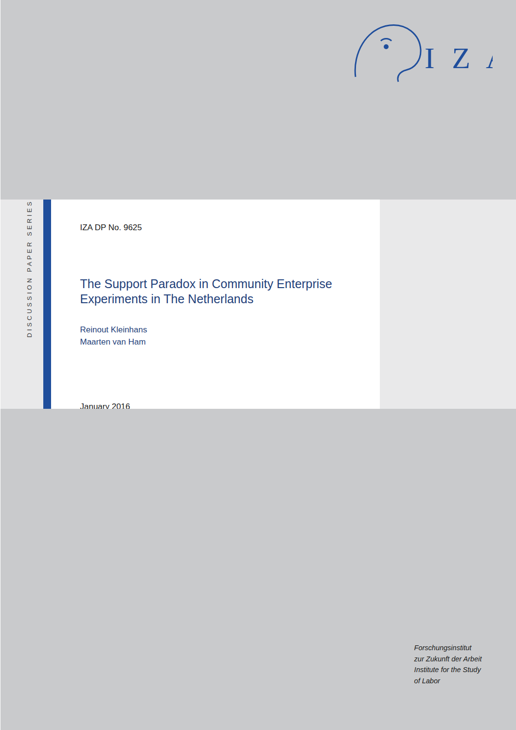I Z A
Discussion Paper Series
IZA DP No. 9625
The Support Paradox in Community Enterprise Experiments in The Netherlands
Reinout Kleinhans
Maarten van Ham
January 2016
Forschungsinstitut
zur Zukunft der Arbeit
Institute for the Study
of Labor